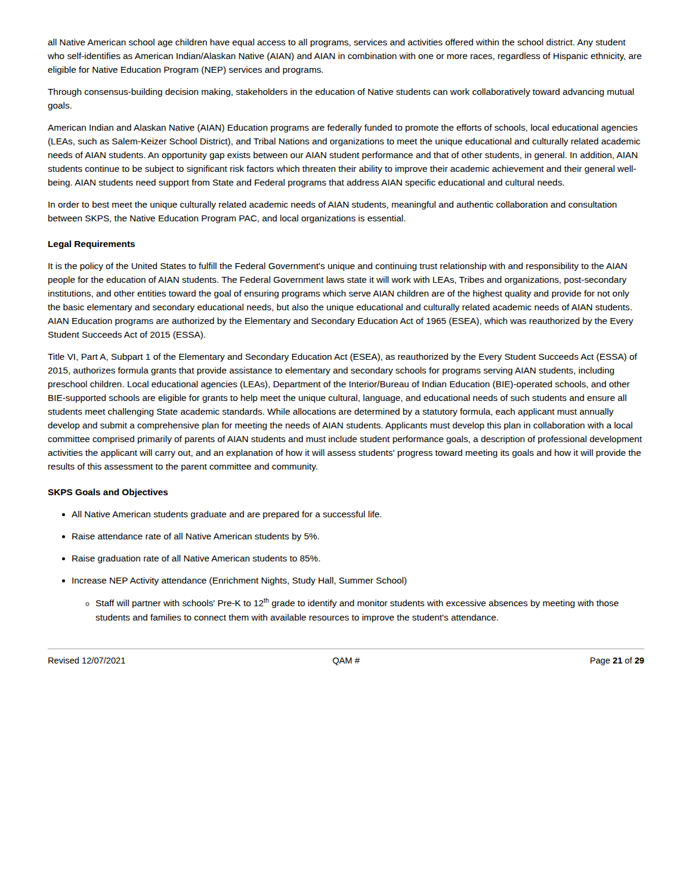all Native American school age children have equal access to all programs, services and activities offered within the school district. Any student who self-identifies as American Indian/Alaskan Native (AIAN) and AIAN in combination with one or more races, regardless of Hispanic ethnicity, are eligible for Native Education Program (NEP) services and programs.
Through consensus-building decision making, stakeholders in the education of Native students can work collaboratively toward advancing mutual goals.
American Indian and Alaskan Native (AIAN) Education programs are federally funded to promote the efforts of schools, local educational agencies (LEAs, such as Salem-Keizer School District), and Tribal Nations and organizations to meet the unique educational and culturally related academic needs of AIAN students. An opportunity gap exists between our AIAN student performance and that of other students, in general. In addition, AIAN students continue to be subject to significant risk factors which threaten their ability to improve their academic achievement and their general well-being. AIAN students need support from State and Federal programs that address AIAN specific educational and cultural needs.
In order to best meet the unique culturally related academic needs of AIAN students, meaningful and authentic collaboration and consultation between SKPS, the Native Education Program PAC, and local organizations is essential.
Legal Requirements
It is the policy of the United States to fulfill the Federal Government's unique and continuing trust relationship with and responsibility to the AIAN people for the education of AIAN students. The Federal Government laws state it will work with LEAs, Tribes and organizations, post-secondary institutions, and other entities toward the goal of ensuring programs which serve AIAN children are of the highest quality and provide for not only the basic elementary and secondary educational needs, but also the unique educational and culturally related academic needs of AIAN students. AIAN Education programs are authorized by the Elementary and Secondary Education Act of 1965 (ESEA), which was reauthorized by the Every Student Succeeds Act of 2015 (ESSA).
Title VI, Part A, Subpart 1 of the Elementary and Secondary Education Act (ESEA), as reauthorized by the Every Student Succeeds Act (ESSA) of 2015, authorizes formula grants that provide assistance to elementary and secondary schools for programs serving AIAN students, including preschool children. Local educational agencies (LEAs), Department of the Interior/Bureau of Indian Education (BIE)-operated schools, and other BIE-supported schools are eligible for grants to help meet the unique cultural, language, and educational needs of such students and ensure all students meet challenging State academic standards. While allocations are determined by a statutory formula, each applicant must annually develop and submit a comprehensive plan for meeting the needs of AIAN students. Applicants must develop this plan in collaboration with a local committee comprised primarily of parents of AIAN students and must include student performance goals, a description of professional development activities the applicant will carry out, and an explanation of how it will assess students' progress toward meeting its goals and how it will provide the results of this assessment to the parent committee and community.
SKPS Goals and Objectives
All Native American students graduate and are prepared for a successful life.
Raise attendance rate of all Native American students by 5%.
Raise graduation rate of all Native American students to 85%.
Increase NEP Activity attendance (Enrichment Nights, Study Hall, Summer School)
Staff will partner with schools' Pre-K to 12th grade to identify and monitor students with excessive absences by meeting with those students and families to connect them with available resources to improve the student's attendance.
Revised 12/07/2021 QAM # Page 21 of 29